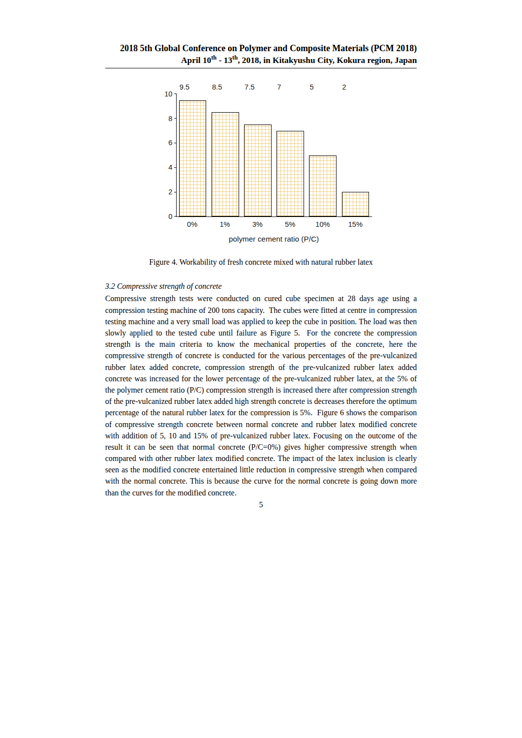2018 5th Global Conference on Polymer and Composite Materials (PCM 2018) April 10th - 13th, 2018, in Kitakyushu City, Kokura region, Japan
slump test of concrete (cm)
10
8
6
4
2
0
9.5
8.5
7.5
7
5
2
0% 1% 3% 5% 10% 15%
polymer cement ratio (P/C)
Figure 4. Workability of fresh concrete mixed with natural rubber latex
3.2 Compressive strength of concrete
Compressive strength tests were conducted on cured cube specimen at 28 days age using a compression testing machine of 200 tons capacity. The cubes were fitted at centre in compression testing machine and a very small load was applied to keep the cube in position. The load was then slowly applied to the tested cube until failure as Figure 5. For the concrete the compression strength is the main criteria to know the mechanical properties of the concrete, here the compressive strength of concrete is conducted for the various percentages of the pre-vulcanized rubber latex added concrete, compression strength of the pre-vulcanized rubber latex added concrete was increased for the lower percentage of the pre-vulcanized rubber latex, at the 5% of the polymer cement ratio (P/C) compression strength is increased there after compression strength of the pre-vulcanized rubber latex added high strength concrete is decreases therefore the optimum percentage of the natural rubber latex for the compression is 5%. Figure 6 shows the comparison of compressive strength concrete between normal concrete and rubber latex modified concrete with addition of 5, 10 and 15% of pre-vulcanized rubber latex. Focusing on the outcome of the result it can be seen that normal concrete (P/C=0%) gives higher compressive strength when compared with other rubber latex modified concrete. The impact of the latex inclusion is clearly seen as the modified concrete entertained little reduction in compressive strength when compared with the normal concrete. This is because the curve for the normal concrete is going down more than the curves for the modified concrete.
5